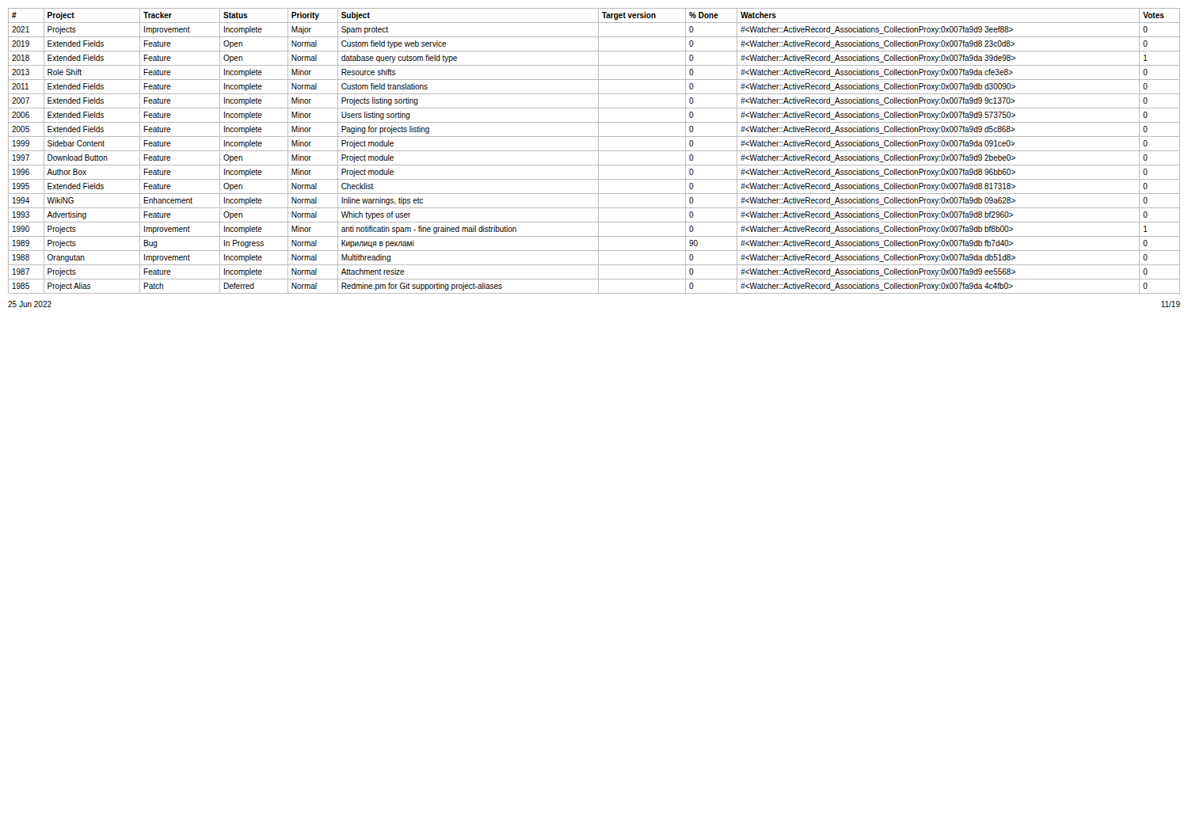| # | Project | Tracker | Status | Priority | Subject | Target version | % Done | Watchers | Votes |
| --- | --- | --- | --- | --- | --- | --- | --- | --- | --- |
| 2021 | Projects | Improvement | Incomplete | Major | Spam protect | | 0 | #<Watcher::ActiveRecord_Associations_CollectionProxy:0x007fa9d9 3eef88> | 0 |
| 2019 | Extended Fields | Feature | Open | Normal | Custom field type web service | | 0 | #<Watcher::ActiveRecord_Associations_CollectionProxy:0x007fa9d8 23c0d8> | 0 |
| 2018 | Extended Fields | Feature | Open | Normal | database query cutsom field type | | 0 | #<Watcher::ActiveRecord_Associations_CollectionProxy:0x007fa9da 39de98> | 1 |
| 2013 | Role Shift | Feature | Incomplete | Minor | Resource shifts | | 0 | #<Watcher::ActiveRecord_Associations_CollectionProxy:0x007fa9da cfe3e8> | 0 |
| 2011 | Extended Fields | Feature | Incomplete | Normal | Custom field translations | | 0 | #<Watcher::ActiveRecord_Associations_CollectionProxy:0x007fa9db d30090> | 0 |
| 2007 | Extended Fields | Feature | Incomplete | Minor | Projects listing sorting | | 0 | #<Watcher::ActiveRecord_Associations_CollectionProxy:0x007fa9d9 9c1370> | 0 |
| 2006 | Extended Fields | Feature | Incomplete | Minor | Users listing sorting | | 0 | #<Watcher::ActiveRecord_Associations_CollectionProxy:0x007fa9d9 573750> | 0 |
| 2005 | Extended Fields | Feature | Incomplete | Minor | Paging for projects listing | | 0 | #<Watcher::ActiveRecord_Associations_CollectionProxy:0x007fa9d9 d5c868> | 0 |
| 1999 | Sidebar Content | Feature | Incomplete | Minor | Project module | | 0 | #<Watcher::ActiveRecord_Associations_CollectionProxy:0x007fa9da 091ce0> | 0 |
| 1997 | Download Button | Feature | Open | Minor | Project module | | 0 | #<Watcher::ActiveRecord_Associations_CollectionProxy:0x007fa9d9 2bebe0> | 0 |
| 1996 | Author Box | Feature | Incomplete | Minor | Project module | | 0 | #<Watcher::ActiveRecord_Associations_CollectionProxy:0x007fa9d8 96bb60> | 0 |
| 1995 | Extended Fields | Feature | Open | Normal | Checklist | | 0 | #<Watcher::ActiveRecord_Associations_CollectionProxy:0x007fa9d8 817318> | 0 |
| 1994 | WikiNG | Enhancement | Incomplete | Normal | Inline warnings, tips etc | | 0 | #<Watcher::ActiveRecord_Associations_CollectionProxy:0x007fa9db 09a628> | 0 |
| 1993 | Advertising | Feature | Open | Normal | Which types of user | | 0 | #<Watcher::ActiveRecord_Associations_CollectionProxy:0x007fa9d8 bf2960> | 0 |
| 1990 | Projects | Improvement | Incomplete | Minor | anti notificatin spam - fine grained mail distribution | | 0 | #<Watcher::ActiveRecord_Associations_CollectionProxy:0x007fa9db bf8b00> | 1 |
| 1989 | Projects | Bug | In Progress | Normal | Кирилиця в рекламі | | 90 | #<Watcher::ActiveRecord_Associations_CollectionProxy:0x007fa9db fb7d40> | 0 |
| 1988 | Orangutan | Improvement | Incomplete | Normal | Multithreading | | 0 | #<Watcher::ActiveRecord_Associations_CollectionProxy:0x007fa9da db51d8> | 0 |
| 1987 | Projects | Feature | Incomplete | Normal | Attachment resize | | 0 | #<Watcher::ActiveRecord_Associations_CollectionProxy:0x007fa9d9 ee5568> | 0 |
| 1985 | Project Alias | Patch | Deferred | Normal | Redmine.pm for Git supporting project-aliases | | 0 | #<Watcher::ActiveRecord_Associations_CollectionProxy:0x007fa9da 4c4fb0> | 0 |
25 Jun 2022 11/19